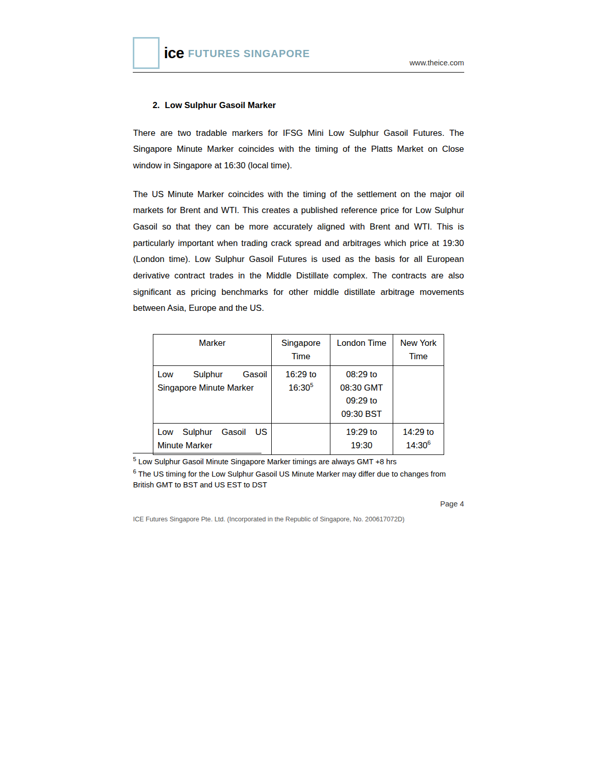ice FUTURES SINGAPORE
www.theice.com
2. Low Sulphur Gasoil Marker
There are two tradable markers for IFSG Mini Low Sulphur Gasoil Futures. The Singapore Minute Marker coincides with the timing of the Platts Market on Close window in Singapore at 16:30 (local time).
The US Minute Marker coincides with the timing of the settlement on the major oil markets for Brent and WTI. This creates a published reference price for Low Sulphur Gasoil so that they can be more accurately aligned with Brent and WTI. This is particularly important when trading crack spread and arbitrages which price at 19:30 (London time). Low Sulphur Gasoil Futures is used as the basis for all European derivative contract trades in the Middle Distillate complex. The contracts are also significant as pricing benchmarks for other middle distillate arbitrage movements between Asia, Europe and the US.
| Marker | Singapore Time | London Time | New York Time |
| --- | --- | --- | --- |
| Low Sulphur Gasoil Singapore Minute Marker | 16:29 to 16:30 5 | 08:29 to 08:30 GMT 09:29 to 09:30 BST | |
| Low Sulphur Gasoil US Minute Marker | | 19:29 to 19:30 | 14:29 to 14:30 6 |
5 Low Sulphur Gasoil Minute Singapore Marker timings are always GMT +8 hrs
6 The US timing for the Low Sulphur Gasoil US Minute Marker may differ due to changes from British GMT to BST and US EST to DST
Page 4
ICE Futures Singapore Pte. Ltd. (Incorporated in the Republic of Singapore, No. 200617072D)